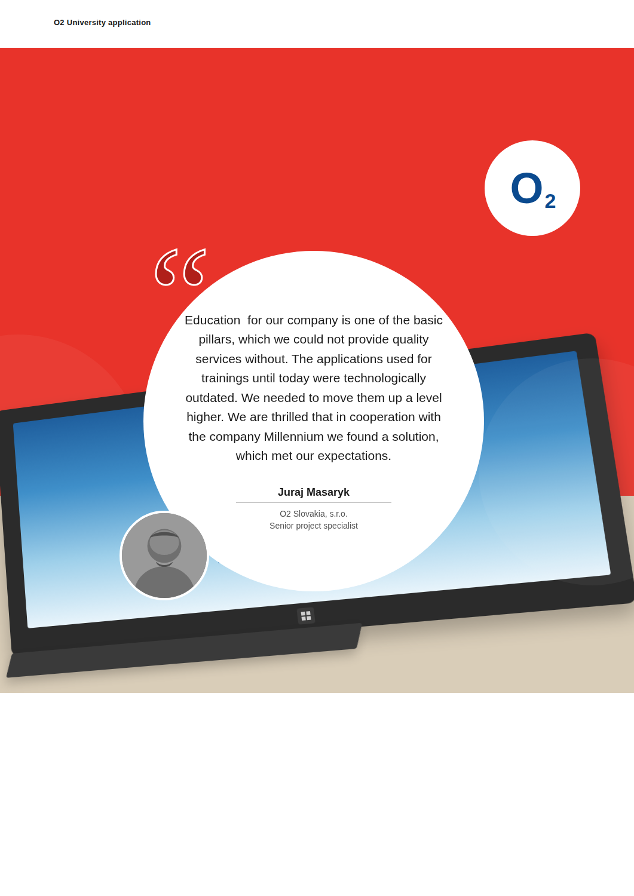O2 University application
O2
“
Education for our company is one of the basic pillars, which we could not provide quality services without. The applications used for trainings until today were technologically outdated. We needed to move them up a level higher. We are thrilled that in cooperation with the company Millennium we found a solution, which met our expectations.
Juraj Masaryk
O2 Slovakia, s.r.o.
Senior project specialist
O2 University
Microsoft Azure